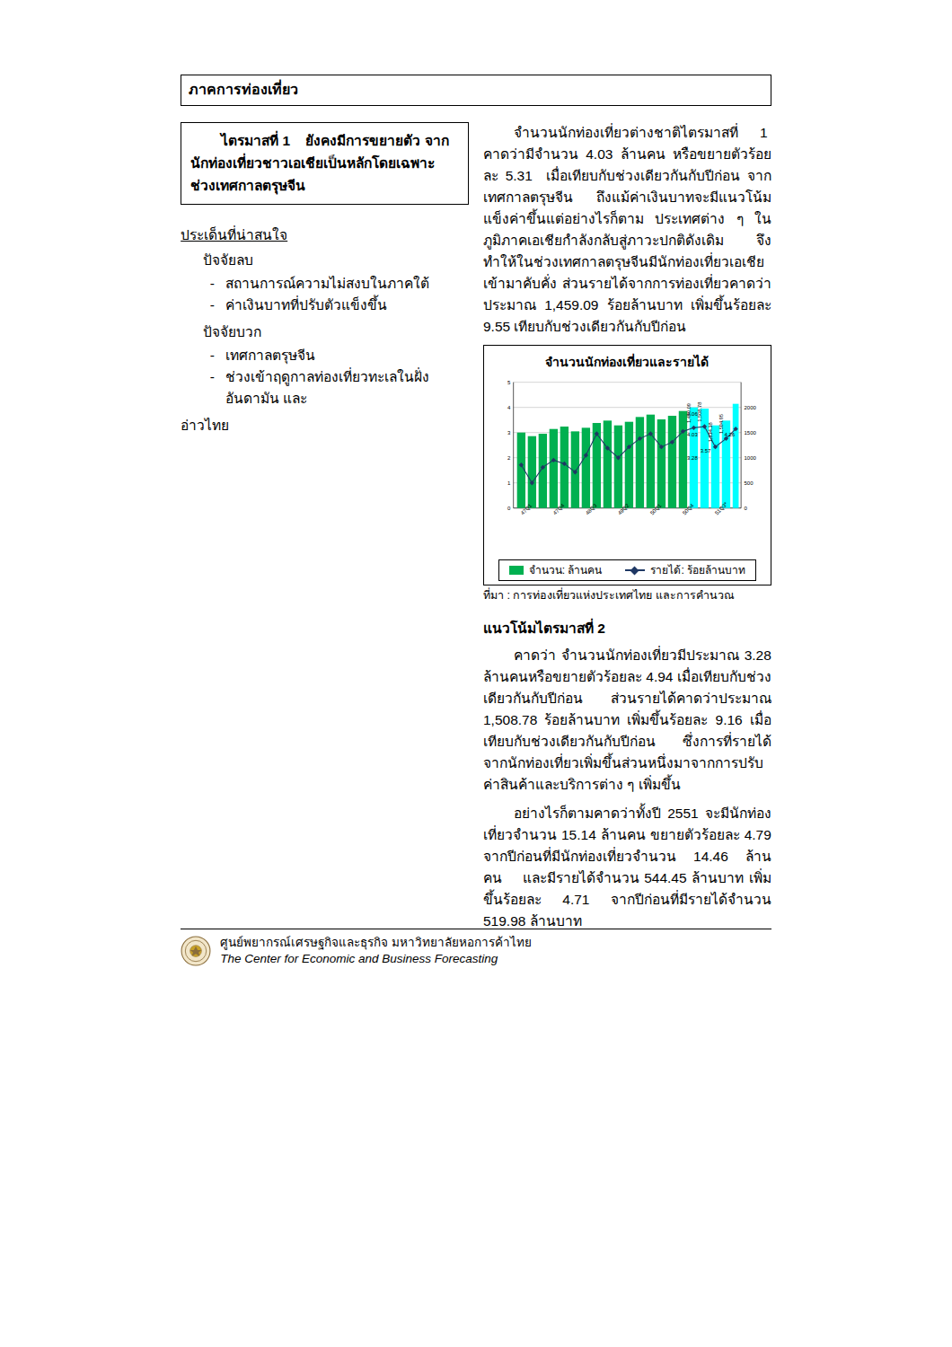ภาคการท่องเที่ยว
ไตรมาสที่ 1 ยังคงมีการขยายตัว จากนักท่องเที่ยวชาวเอเชียเป็นหลักโดยเฉพาะช่วงเทศกาลตรุษจีน
ประเด็นที่น่าสนใจ
ปัจจัยลบ
สถานการณ์ความไม่สงบในภาคใต้
ค่าเงินบาทที่ปรับตัวแข็งขึ้น
ปัจจัยบวก
เทศกาลตรุษจีน
ช่วงเข้าฤดูกาลท่องเที่ยวทะเลในฝั่งอันดามัน และ
อ่าวไทย
จำนวนนักท่องเที่ยวต่างชาติไตรมาสที่ 1 คาดว่ามีจำนวน 4.03 ล้านคน หรือขยายตัวร้อยละ 5.31 เมื่อเทียบกับช่วงเดียวกันกับปีก่อน จากเทศกาลตรุษจีน ถึงแม้ค่าเงินบาทจะมีแนวโน้มแข็งค่าขึ้นแต่อย่างไรก็ตาม ประเทศต่าง ๆ ในภูมิภาคเอเชียกำลังกลับสู่ภาวะปกติดังเดิม จึงทำให้ในช่วงเทศกาลตรุษจีนมีนักท่องเที่ยวเอเชียเข้ามาคับคั่ง ส่วนรายได้จากการท่องเที่ยวคาดว่าประมาณ 1,459.09 ร้อยล้านบาท เพิ่มขึ้นร้อยละ 9.55 เทียบกับช่วงเดียวกันกับปีก่อน
จำนวนนักท่องเที่ยวและรายได้
0 1 2 3 4 5 0 500 1000 1500 2000 1,459.09 1,508.78 1,334.38 1,594.95 4.06 4.03 3.57 3.28 4.26 47Q1 47Q4 48Q3 49Q2 50Q1 50Q4 51Q3*
จำนวน: ล้านคน รายได้: ร้อยล้านบาท
ที่มา : การท่องเที่ยวแห่งประเทศไทย และการคำนวณ
แนวโน้มไตรมาสที่ 2
คาดว่า จำนวนนักท่องเที่ยวมีประมาณ 3.28 ล้านคนหรือขยายตัวร้อยละ 4.94 เมื่อเทียบกับช่วงเดียวกันกับปีก่อน ส่วนรายได้คาดว่าประมาณ 1,508.78 ร้อยล้านบาท เพิ่มขึ้นร้อยละ 9.16 เมื่อเทียบกับช่วงเดียวกันกับปีก่อน ซึ่งการที่รายได้จากนักท่องเที่ยวเพิ่มขึ้นส่วนหนึ่งมาจากการปรับค่าสินค้าและบริการต่าง ๆ เพิ่มขึ้น
อย่างไรก็ตามคาดว่าทั้งปี 2551 จะมีนักท่องเที่ยวจำนวน 15.14 ล้านคน ขยายตัวร้อยละ 4.79 จากปีก่อนที่มีนักท่องเที่ยวจำนวน 14.46 ล้านคน และมีรายได้จำนวน 544.45 ล้านบาท เพิ่มขึ้นร้อยละ 4.71 จากปีก่อนที่มีรายได้จำนวน 519.98 ล้านบาท
ศูนย์พยากรณ์เศรษฐกิจและธุรกิจ มหาวิทยาลัยหอการค้าไทย
The Center for Economic and Business Forecasting